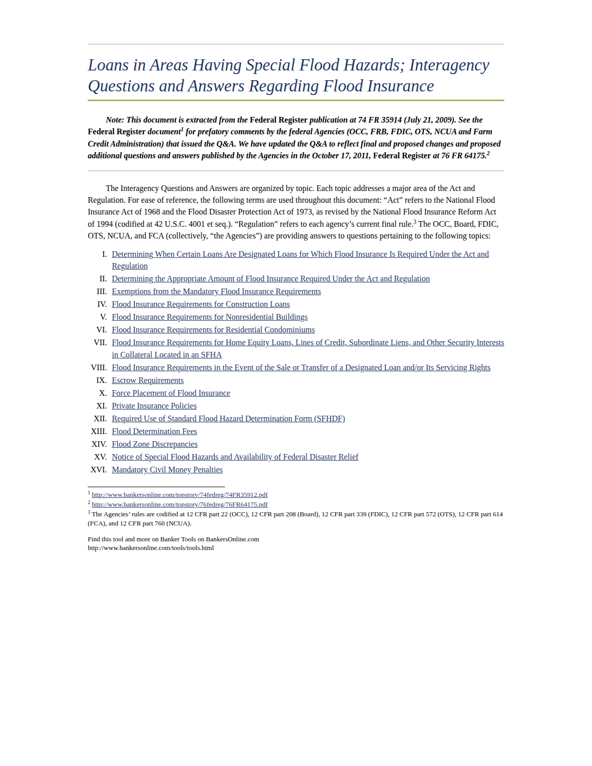Loans in Areas Having Special Flood Hazards; Interagency Questions and Answers Regarding Flood Insurance
Note: This document is extracted from the Federal Register publication at 74 FR 35914 (July 21, 2009). See the Federal Register document1 for prefatory comments by the federal Agencies (OCC, FRB, FDIC, OTS, NCUA and Farm Credit Administration) that issued the Q&A. We have updated the Q&A to reflect final and proposed changes and proposed additional questions and answers published by the Agencies in the October 17, 2011, Federal Register at 76 FR 64175.2
The Interagency Questions and Answers are organized by topic. Each topic addresses a major area of the Act and Regulation. For ease of reference, the following terms are used throughout this document: “Act” refers to the National Flood Insurance Act of 1968 and the Flood Disaster Protection Act of 1973, as revised by the National Flood Insurance Reform Act of 1994 (codified at 42 U.S.C. 4001 et seq.). “Regulation” refers to each agency’s current final rule.3 The OCC, Board, FDIC, OTS, NCUA, and FCA (collectively, “the Agencies”) are providing answers to questions pertaining to the following topics:
Determining When Certain Loans Are Designated Loans for Which Flood Insurance Is Required Under the Act and Regulation
Determining the Appropriate Amount of Flood Insurance Required Under the Act and Regulation
Exemptions from the Mandatory Flood Insurance Requirements
Flood Insurance Requirements for Construction Loans
Flood Insurance Requirements for Nonresidential Buildings
Flood Insurance Requirements for Residential Condominiums
Flood Insurance Requirements for Home Equity Loans, Lines of Credit, Subordinate Liens, and Other Security Interests in Collateral Located in an SFHA
Flood Insurance Requirements in the Event of the Sale or Transfer of a Designated Loan and/or Its Servicing Rights
Escrow Requirements
Force Placement of Flood Insurance
Private Insurance Policies
Required Use of Standard Flood Hazard Determination Form (SFHDF)
Flood Determination Fees
Flood Zone Discrepancies
Notice of Special Flood Hazards and Availability of Federal Disaster Relief
Mandatory Civil Money Penalties
1 http://www.bankersonline.com/topstory/74fedreg/74FR35912.pdf
2 http://www.bankersonline.com/topstory/76fedreg/76FR64175.pdf
3 The Agencies’ rules are codified at 12 CFR part 22 (OCC), 12 CFR part 208 (Board), 12 CFR part 339 (FDIC), 12 CFR part 572 (OTS), 12 CFR part 614 (FCA), and 12 CFR part 760 (NCUA).
Find this tool and more on Banker Tools on BankersOnline.com
http://www.bankersonline.com/tools/tools.html